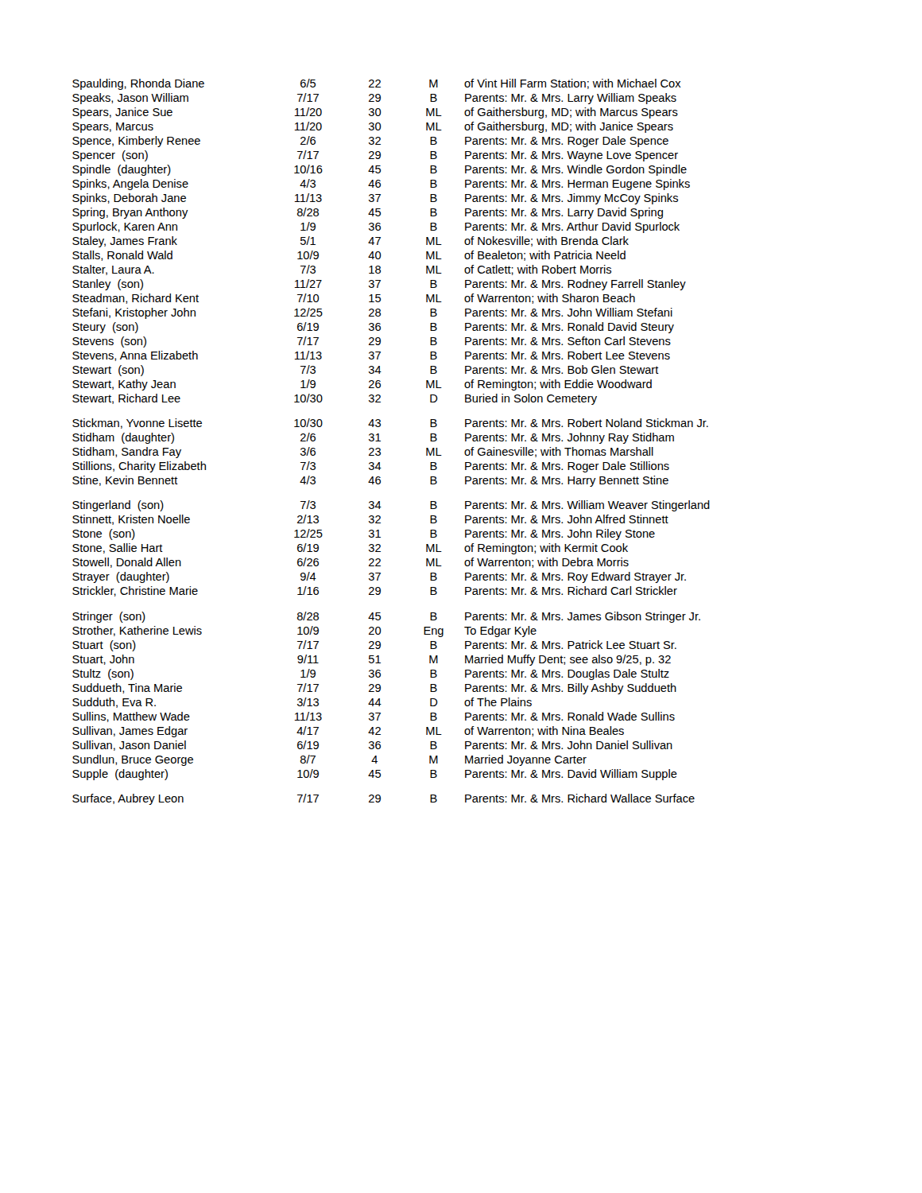| Spaulding, Rhonda Diane | 6/5 | 22 | M | of Vint Hill Farm Station; with Michael Cox |
| Speaks, Jason William | 7/17 | 29 | B | Parents: Mr. & Mrs. Larry William Speaks |
| Spears, Janice Sue | 11/20 | 30 | ML | of Gaithersburg, MD; with Marcus Spears |
| Spears, Marcus | 11/20 | 30 | ML | of Gaithersburg, MD; with Janice Spears |
| Spence, Kimberly Renee | 2/6 | 32 | B | Parents: Mr. & Mrs. Roger Dale Spence |
| Spencer (son) | 7/17 | 29 | B | Parents: Mr. & Mrs. Wayne Love Spencer |
| Spindle (daughter) | 10/16 | 45 | B | Parents: Mr. & Mrs. Windle Gordon Spindle |
| Spinks, Angela Denise | 4/3 | 46 | B | Parents: Mr. & Mrs. Herman Eugene Spinks |
| Spinks, Deborah Jane | 11/13 | 37 | B | Parents: Mr. & Mrs. Jimmy McCoy Spinks |
| Spring, Bryan Anthony | 8/28 | 45 | B | Parents: Mr. & Mrs. Larry David Spring |
| Spurlock, Karen Ann | 1/9 | 36 | B | Parents: Mr. & Mrs. Arthur David Spurlock |
| Staley, James Frank | 5/1 | 47 | ML | of Nokesville; with Brenda Clark |
| Stalls, Ronald Wald | 10/9 | 40 | ML | of Bealeton; with Patricia Neeld |
| Stalter, Laura A. | 7/3 | 18 | ML | of Catlett; with Robert Morris |
| Stanley (son) | 11/27 | 37 | B | Parents: Mr. & Mrs. Rodney Farrell Stanley |
| Steadman, Richard Kent | 7/10 | 15 | ML | of Warrenton; with Sharon Beach |
| Stefani, Kristopher John | 12/25 | 28 | B | Parents: Mr. & Mrs. John William Stefani |
| Steury (son) | 6/19 | 36 | B | Parents: Mr. & Mrs. Ronald David Steury |
| Stevens (son) | 7/17 | 29 | B | Parents: Mr. & Mrs. Sefton Carl Stevens |
| Stevens, Anna Elizabeth | 11/13 | 37 | B | Parents: Mr. & Mrs. Robert Lee Stevens |
| Stewart (son) | 7/3 | 34 | B | Parents: Mr. & Mrs. Bob Glen Stewart |
| Stewart, Kathy Jean | 1/9 | 26 | ML | of Remington; with Eddie Woodward |
| Stewart, Richard Lee | 10/30 | 32 | D | Buried in Solon Cemetery |
| Stickman, Yvonne Lisette | 10/30 | 43 | B | Parents: Mr. & Mrs. Robert Noland Stickman Jr. |
| Stidham (daughter) | 2/6 | 31 | B | Parents: Mr. & Mrs. Johnny Ray Stidham |
| Stidham, Sandra Fay | 3/6 | 23 | ML | of Gainesville; with Thomas Marshall |
| Stillions, Charity Elizabeth | 7/3 | 34 | B | Parents: Mr. & Mrs. Roger Dale Stillions |
| Stine, Kevin Bennett | 4/3 | 46 | B | Parents: Mr. & Mrs. Harry Bennett Stine |
| Stingerland (son) | 7/3 | 34 | B | Parents: Mr. & Mrs. William Weaver Stingerland |
| Stinnett, Kristen Noelle | 2/13 | 32 | B | Parents: Mr. & Mrs. John Alfred Stinnett |
| Stone (son) | 12/25 | 31 | B | Parents: Mr. & Mrs. John Riley Stone |
| Stone, Sallie Hart | 6/19 | 32 | ML | of Remington; with Kermit Cook |
| Stowell, Donald Allen | 6/26 | 22 | ML | of Warrenton; with Debra Morris |
| Strayer (daughter) | 9/4 | 37 | B | Parents: Mr. & Mrs. Roy Edward Strayer Jr. |
| Strickler, Christine Marie | 1/16 | 29 | B | Parents: Mr. & Mrs. Richard Carl Strickler |
| Stringer (son) | 8/28 | 45 | B | Parents: Mr. & Mrs. James Gibson Stringer Jr. |
| Strother, Katherine Lewis | 10/9 | 20 | Eng | To Edgar Kyle |
| Stuart (son) | 7/17 | 29 | B | Parents: Mr. & Mrs. Patrick Lee Stuart Sr. |
| Stuart, John | 9/11 | 51 | M | Married Muffy Dent; see also 9/25, p. 32 |
| Stultz (son) | 1/9 | 36 | B | Parents: Mr. & Mrs. Douglas Dale Stultz |
| Suddueth, Tina Marie | 7/17 | 29 | B | Parents: Mr. & Mrs. Billy Ashby Suddueth |
| Sudduth, Eva R. | 3/13 | 44 | D | of The Plains |
| Sullins, Matthew Wade | 11/13 | 37 | B | Parents: Mr. & Mrs. Ronald Wade Sullins |
| Sullivan, James Edgar | 4/17 | 42 | ML | of Warrenton; with Nina Beales |
| Sullivan, Jason Daniel | 6/19 | 36 | B | Parents: Mr. & Mrs. John Daniel Sullivan |
| Sundlun, Bruce George | 8/7 | 4 | M | Married Joyanne Carter |
| Supple (daughter) | 10/9 | 45 | B | Parents: Mr. & Mrs. David William Supple |
| Surface, Aubrey Leon | 7/17 | 29 | B | Parents: Mr. & Mrs. Richard Wallace Surface |